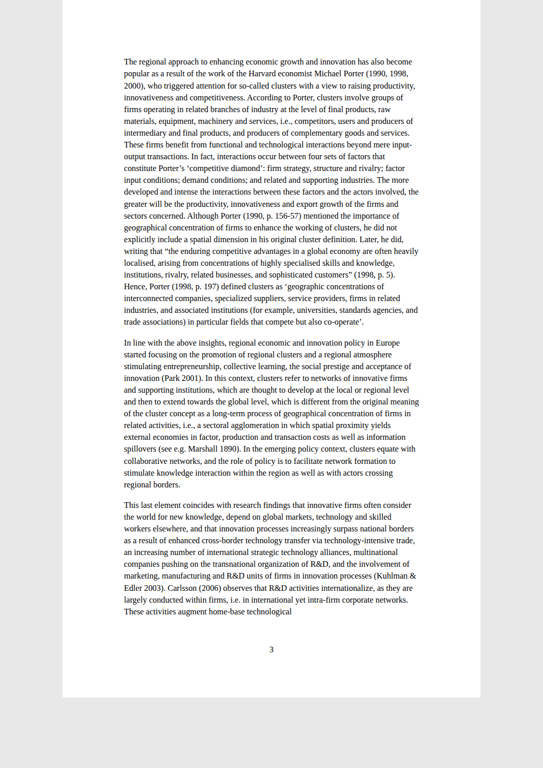The regional approach to enhancing economic growth and innovation has also become popular as a result of the work of the Harvard economist Michael Porter (1990, 1998, 2000), who triggered attention for so-called clusters with a view to raising productivity, innovativeness and competitiveness. According to Porter, clusters involve groups of firms operating in related branches of industry at the level of final products, raw materials, equipment, machinery and services, i.e., competitors, users and producers of intermediary and final products, and producers of complementary goods and services. These firms benefit from functional and technological interactions beyond mere input-output transactions. In fact, interactions occur between four sets of factors that constitute Porter’s ‘competitive diamond’: firm strategy, structure and rivalry; factor input conditions; demand conditions; and related and supporting industries. The more developed and intense the interactions between these factors and the actors involved, the greater will be the productivity, innovativeness and export growth of the firms and sectors concerned. Although Porter (1990, p. 156-57) mentioned the importance of geographical concentration of firms to enhance the working of clusters, he did not explicitly include a spatial dimension in his original cluster definition. Later, he did, writing that “the enduring competitive advantages in a global economy are often heavily localised, arising from concentrations of highly specialised skills and knowledge, institutions, rivalry, related businesses, and sophisticated customers” (1998, p. 5). Hence, Porter (1998, p. 197) defined clusters as ‘geographic concentrations of interconnected companies, specialized suppliers, service providers, firms in related industries, and associated institutions (for example, universities, standards agencies, and trade associations) in particular fields that compete but also co-operate’.
In line with the above insights, regional economic and innovation policy in Europe started focusing on the promotion of regional clusters and a regional atmosphere stimulating entrepreneurship, collective learning, the social prestige and acceptance of innovation (Park 2001). In this context, clusters refer to networks of innovative firms and supporting institutions, which are thought to develop at the local or regional level and then to extend towards the global level, which is different from the original meaning of the cluster concept as a long-term process of geographical concentration of firms in related activities, i.e., a sectoral agglomeration in which spatial proximity yields external economies in factor, production and transaction costs as well as information spillovers (see e.g. Marshall 1890). In the emerging policy context, clusters equate with collaborative networks, and the role of policy is to facilitate network formation to stimulate knowledge interaction within the region as well as with actors crossing regional borders.
This last element coincides with research findings that innovative firms often consider the world for new knowledge, depend on global markets, technology and skilled workers elsewhere, and that innovation processes increasingly surpass national borders as a result of enhanced cross-border technology transfer via technology-intensive trade, an increasing number of international strategic technology alliances, multinational companies pushing on the transnational organization of R&D, and the involvement of marketing, manufacturing and R&D units of firms in innovation processes (Kuhlman & Edler 2003). Carlsson (2006) observes that R&D activities internationalize, as they are largely conducted within firms, i.e. in international yet intra-firm corporate networks. These activities augment home-base technological
3